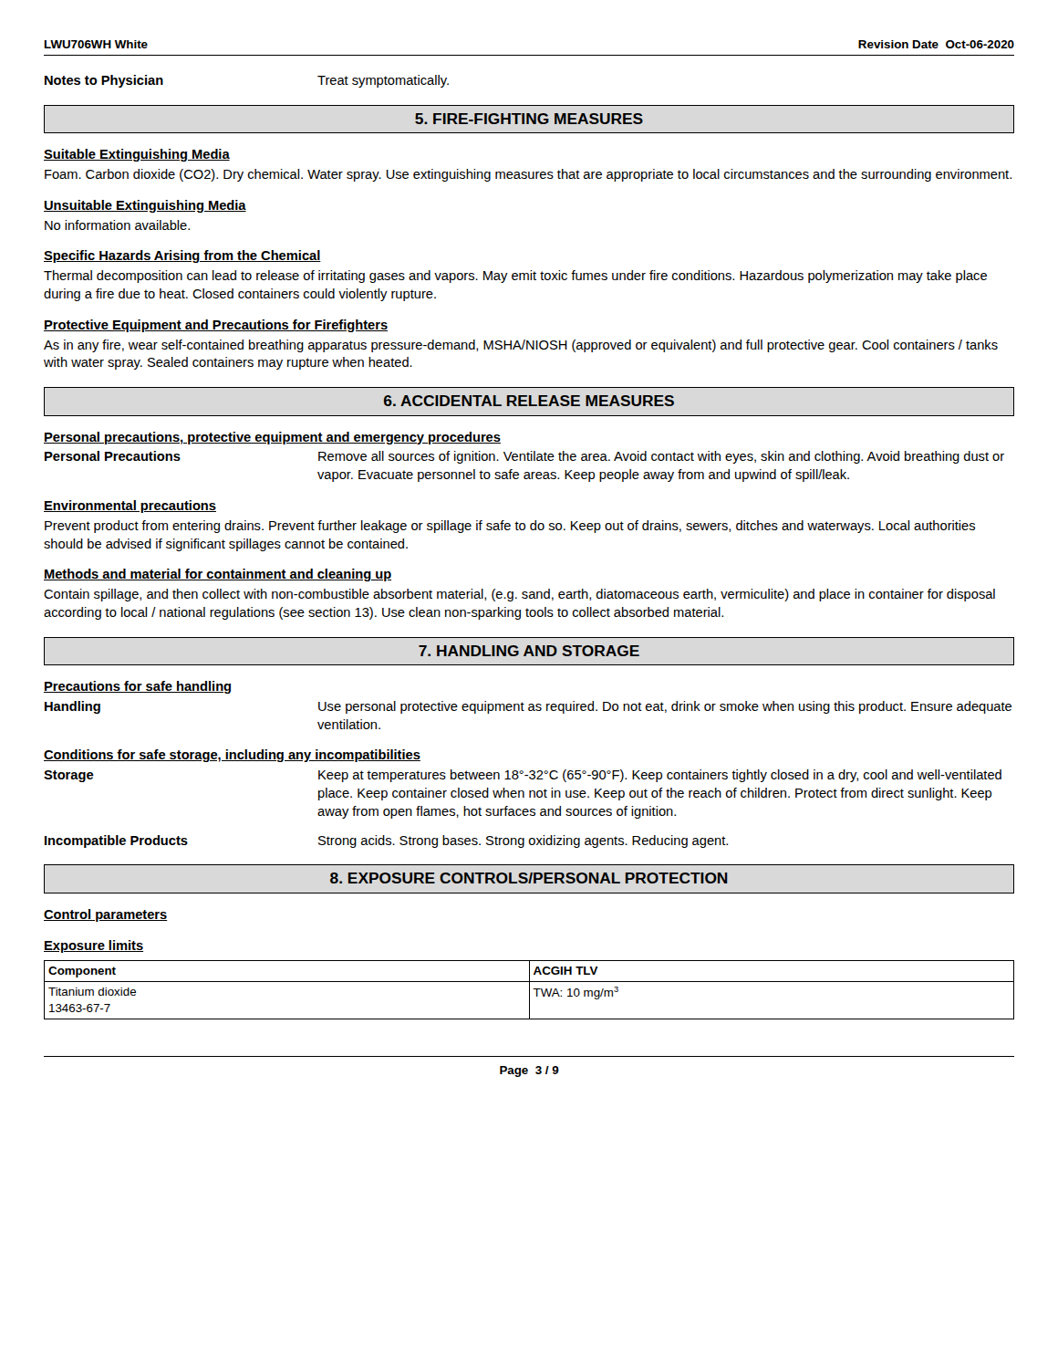LWU706WH White
Revision Date Oct-06-2020
Notes to Physician
Treat symptomatically.
5. FIRE-FIGHTING MEASURES
Suitable Extinguishing Media
Foam. Carbon dioxide (CO2). Dry chemical. Water spray. Use extinguishing measures that are appropriate to local circumstances and the surrounding environment.
Unsuitable Extinguishing Media
No information available.
Specific Hazards Arising from the Chemical
Thermal decomposition can lead to release of irritating gases and vapors. May emit toxic fumes under fire conditions. Hazardous polymerization may take place during a fire due to heat. Closed containers could violently rupture.
Protective Equipment and Precautions for Firefighters
As in any fire, wear self-contained breathing apparatus pressure-demand, MSHA/NIOSH (approved or equivalent) and full protective gear. Cool containers / tanks with water spray. Sealed containers may rupture when heated.
6. ACCIDENTAL RELEASE MEASURES
Personal precautions, protective equipment and emergency procedures
Personal Precautions
Remove all sources of ignition. Ventilate the area. Avoid contact with eyes, skin and clothing. Avoid breathing dust or vapor. Evacuate personnel to safe areas. Keep people away from and upwind of spill/leak.
Environmental precautions
Prevent product from entering drains. Prevent further leakage or spillage if safe to do so. Keep out of drains, sewers, ditches and waterways. Local authorities should be advised if significant spillages cannot be contained.
Methods and material for containment and cleaning up
Contain spillage, and then collect with non-combustible absorbent material, (e.g. sand, earth, diatomaceous earth, vermiculite) and place in container for disposal according to local / national regulations (see section 13). Use clean non-sparking tools to collect absorbed material.
7. HANDLING AND STORAGE
Precautions for safe handling
Handling
Use personal protective equipment as required. Do not eat, drink or smoke when using this product. Ensure adequate ventilation.
Conditions for safe storage, including any incompatibilities
Storage
Keep at temperatures between 18°-32°C (65°-90°F). Keep containers tightly closed in a dry, cool and well-ventilated place. Keep container closed when not in use. Keep out of the reach of children. Protect from direct sunlight. Keep away from open flames, hot surfaces and sources of ignition.
Incompatible Products
Strong acids. Strong bases. Strong oxidizing agents. Reducing agent.
8. EXPOSURE CONTROLS/PERSONAL PROTECTION
Control parameters
Exposure limits
| Component | ACGIH TLV |
| --- | --- |
| Titanium dioxide 13463-67-7 | TWA: 10 mg/m 3 |
Page 3 / 9